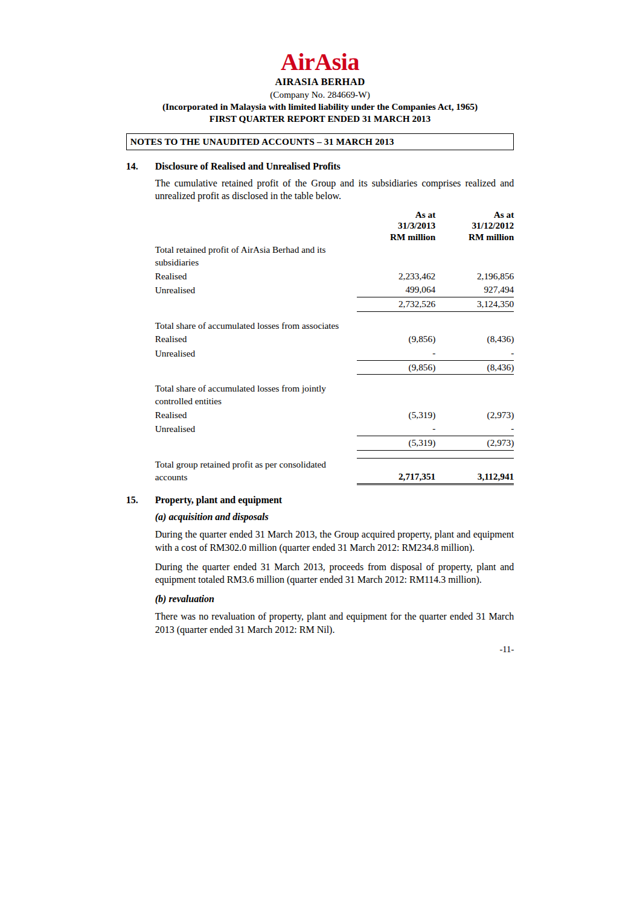AirAsia
AIRASIA BERHAD
(Company No. 284669-W)
(Incorporated in Malaysia with limited liability under the Companies Act, 1965)
FIRST QUARTER REPORT ENDED 31 MARCH 2013
NOTES TO THE UNAUDITED ACCOUNTS – 31 MARCH 2013
14.
Disclosure of Realised and Unrealised Profits
The cumulative retained profit of the Group and its subsidiaries comprises realized and unrealized profit as disclosed in the table below.
| | As at 31/3/2013 RM million | As at 31/12/2012 RM million |
| Total retained profit of AirAsia Berhad and its subsidiaries | | |
| Realised | 2,233,462 | 2,196,856 |
| Unrealised | 499,064 | 927,494 |
| | 2,732,526 | 3,124,350 |
| Total share of accumulated losses from associates | | |
| Realised | (9,856) | (8,436) |
| Unrealised | - | - |
| | (9,856) | (8,436) |
| Total share of accumulated losses from jointly controlled entities | | |
| Realised | (5,319) | (2,973) |
| Unrealised | - | - |
| | (5,319) | (2,973) |
| Total group retained profit as per consolidated accounts | 2,717,351 | 3,112,941 |
15.
Property, plant and equipment
(a) acquisition and disposals
During the quarter ended 31 March 2013, the Group acquired property, plant and equipment with a cost of RM302.0 million (quarter ended 31 March 2012: RM234.8 million).
During the quarter ended 31 March 2013, proceeds from disposal of property, plant and equipment totaled RM3.6 million (quarter ended 31 March 2012: RM114.3 million).
(b) revaluation
There was no revaluation of property, plant and equipment for the quarter ended 31 March 2013 (quarter ended 31 March 2012: RM Nil).
-11-